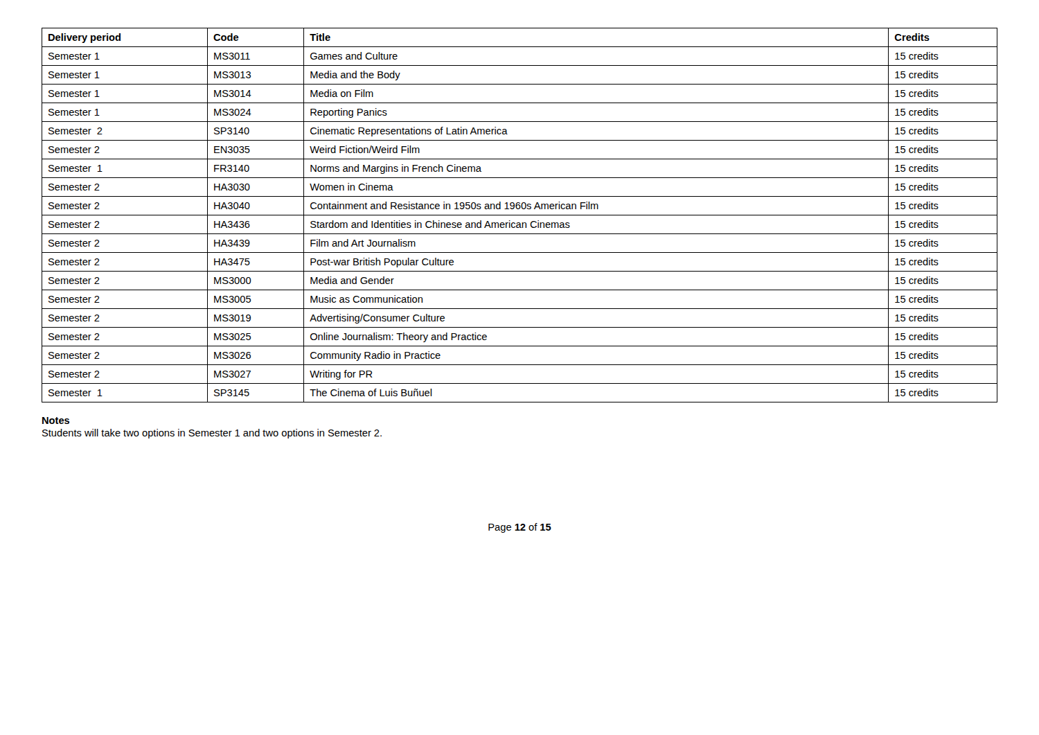| Delivery period | Code | Title | Credits |
| --- | --- | --- | --- |
| Semester 1 | MS3011 | Games and Culture | 15 credits |
| Semester 1 | MS3013 | Media and the Body | 15 credits |
| Semester 1 | MS3014 | Media on Film | 15 credits |
| Semester 1 | MS3024 | Reporting Panics | 15 credits |
| Semester 2 | SP3140 | Cinematic Representations of Latin America | 15 credits |
| Semester 2 | EN3035 | Weird Fiction/Weird Film | 15 credits |
| Semester 1 | FR3140 | Norms and Margins in French Cinema | 15 credits |
| Semester 2 | HA3030 | Women in Cinema | 15 credits |
| Semester 2 | HA3040 | Containment and Resistance in 1950s and 1960s American Film | 15 credits |
| Semester 2 | HA3436 | Stardom and Identities in Chinese and American Cinemas | 15 credits |
| Semester 2 | HA3439 | Film and Art Journalism | 15 credits |
| Semester 2 | HA3475 | Post-war British Popular Culture | 15 credits |
| Semester 2 | MS3000 | Media and Gender | 15 credits |
| Semester 2 | MS3005 | Music as Communication | 15 credits |
| Semester 2 | MS3019 | Advertising/Consumer Culture | 15 credits |
| Semester 2 | MS3025 | Online Journalism: Theory and Practice | 15 credits |
| Semester 2 | MS3026 | Community Radio in Practice | 15 credits |
| Semester 2 | MS3027 | Writing for PR | 15 credits |
| Semester 1 | SP3145 | The Cinema of Luis Buñuel | 15 credits |
Notes
Students will take two options in Semester 1 and two options in Semester 2.
Page 12 of 15